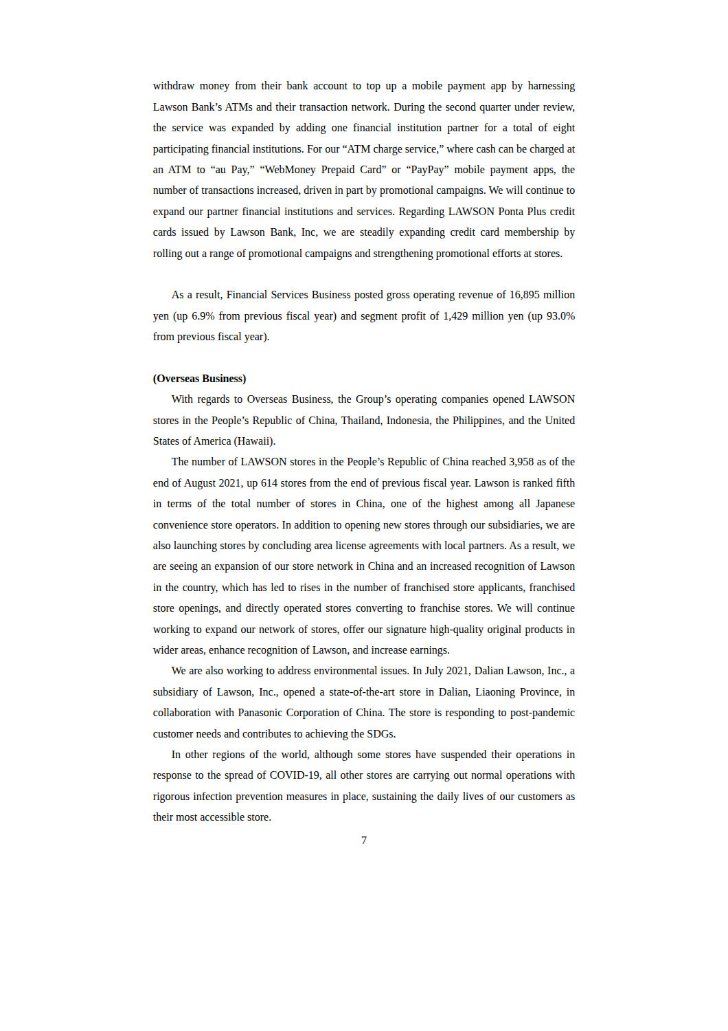withdraw money from their bank account to top up a mobile payment app by harnessing Lawson Bank’s ATMs and their transaction network. During the second quarter under review, the service was expanded by adding one financial institution partner for a total of eight participating financial institutions. For our “ATM charge service,” where cash can be charged at an ATM to “au Pay,” “WebMoney Prepaid Card” or “PayPay” mobile payment apps, the number of transactions increased, driven in part by promotional campaigns. We will continue to expand our partner financial institutions and services. Regarding LAWSON Ponta Plus credit cards issued by Lawson Bank, Inc, we are steadily expanding credit card membership by rolling out a range of promotional campaigns and strengthening promotional efforts at stores.
As a result, Financial Services Business posted gross operating revenue of 16,895 million yen (up 6.9% from previous fiscal year) and segment profit of 1,429 million yen (up 93.0% from previous fiscal year).
(Overseas Business)
With regards to Overseas Business, the Group’s operating companies opened LAWSON stores in the People’s Republic of China, Thailand, Indonesia, the Philippines, and the United States of America (Hawaii).
The number of LAWSON stores in the People’s Republic of China reached 3,958 as of the end of August 2021, up 614 stores from the end of previous fiscal year. Lawson is ranked fifth in terms of the total number of stores in China, one of the highest among all Japanese convenience store operators. In addition to opening new stores through our subsidiaries, we are also launching stores by concluding area license agreements with local partners. As a result, we are seeing an expansion of our store network in China and an increased recognition of Lawson in the country, which has led to rises in the number of franchised store applicants, franchised store openings, and directly operated stores converting to franchise stores. We will continue working to expand our network of stores, offer our signature high-quality original products in wider areas, enhance recognition of Lawson, and increase earnings.
We are also working to address environmental issues. In July 2021, Dalian Lawson, Inc., a subsidiary of Lawson, Inc., opened a state-of-the-art store in Dalian, Liaoning Province, in collaboration with Panasonic Corporation of China. The store is responding to post-pandemic customer needs and contributes to achieving the SDGs.
In other regions of the world, although some stores have suspended their operations in response to the spread of COVID-19, all other stores are carrying out normal operations with rigorous infection prevention measures in place, sustaining the daily lives of our customers as their most accessible store.
7